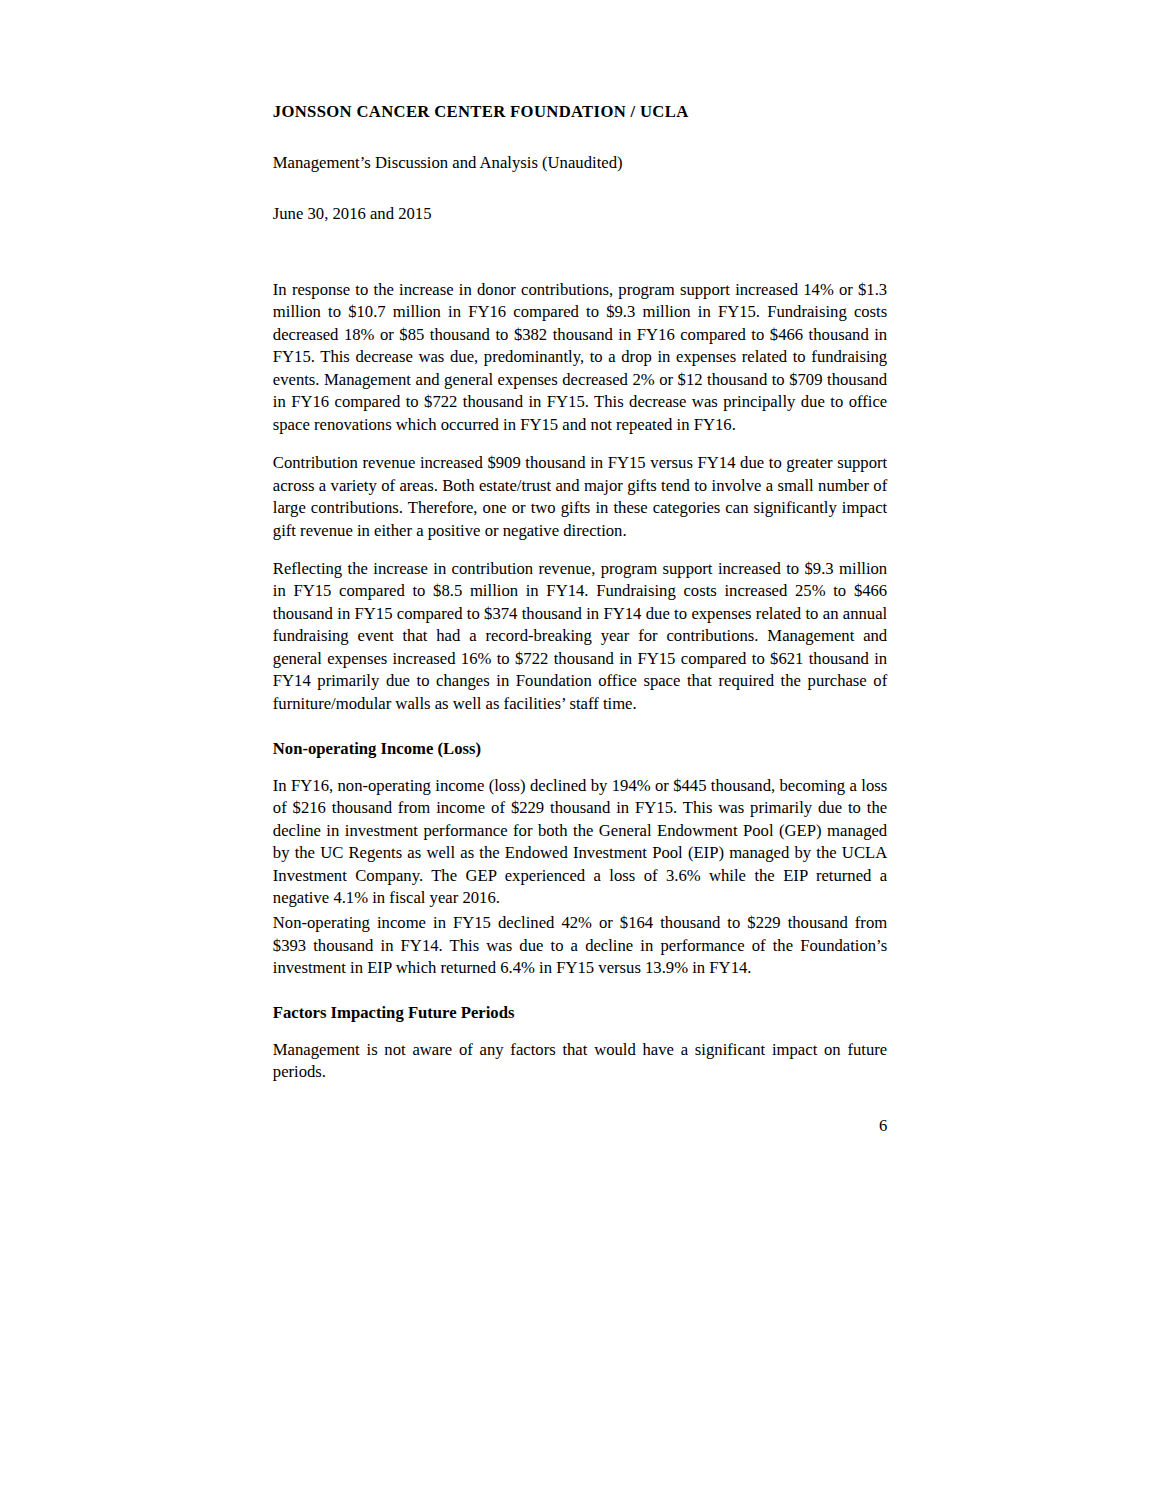Jonsson Cancer Center Foundation / UCLA
Management’s Discussion and Analysis (Unaudited)
June 30, 2016 and 2015
In response to the increase in donor contributions, program support increased 14% or $1.3 million to $10.7 million in FY16 compared to $9.3 million in FY15. Fundraising costs decreased 18% or $85 thousand to $382 thousand in FY16 compared to $466 thousand in FY15. This decrease was due, predominantly, to a drop in expenses related to fundraising events. Management and general expenses decreased 2% or $12 thousand to $709 thousand in FY16 compared to $722 thousand in FY15. This decrease was principally due to office space renovations which occurred in FY15 and not repeated in FY16.
Contribution revenue increased $909 thousand in FY15 versus FY14 due to greater support across a variety of areas. Both estate/trust and major gifts tend to involve a small number of large contributions. Therefore, one or two gifts in these categories can significantly impact gift revenue in either a positive or negative direction.
Reflecting the increase in contribution revenue, program support increased to $9.3 million in FY15 compared to $8.5 million in FY14. Fundraising costs increased 25% to $466 thousand in FY15 compared to $374 thousand in FY14 due to expenses related to an annual fundraising event that had a record-breaking year for contributions. Management and general expenses increased 16% to $722 thousand in FY15 compared to $621 thousand in FY14 primarily due to changes in Foundation office space that required the purchase of furniture/modular walls as well as facilities’ staff time.
Non-operating Income (Loss)
In FY16, non-operating income (loss) declined by 194% or $445 thousand, becoming a loss of $216 thousand from income of $229 thousand in FY15. This was primarily due to the decline in investment performance for both the General Endowment Pool (GEP) managed by the UC Regents as well as the Endowed Investment Pool (EIP) managed by the UCLA Investment Company. The GEP experienced a loss of 3.6% while the EIP returned a negative 4.1% in fiscal year 2016.
Non-operating income in FY15 declined 42% or $164 thousand to $229 thousand from $393 thousand in FY14. This was due to a decline in performance of the Foundation’s investment in EIP which returned 6.4% in FY15 versus 13.9% in FY14.
Factors Impacting Future Periods
Management is not aware of any factors that would have a significant impact on future periods.
6